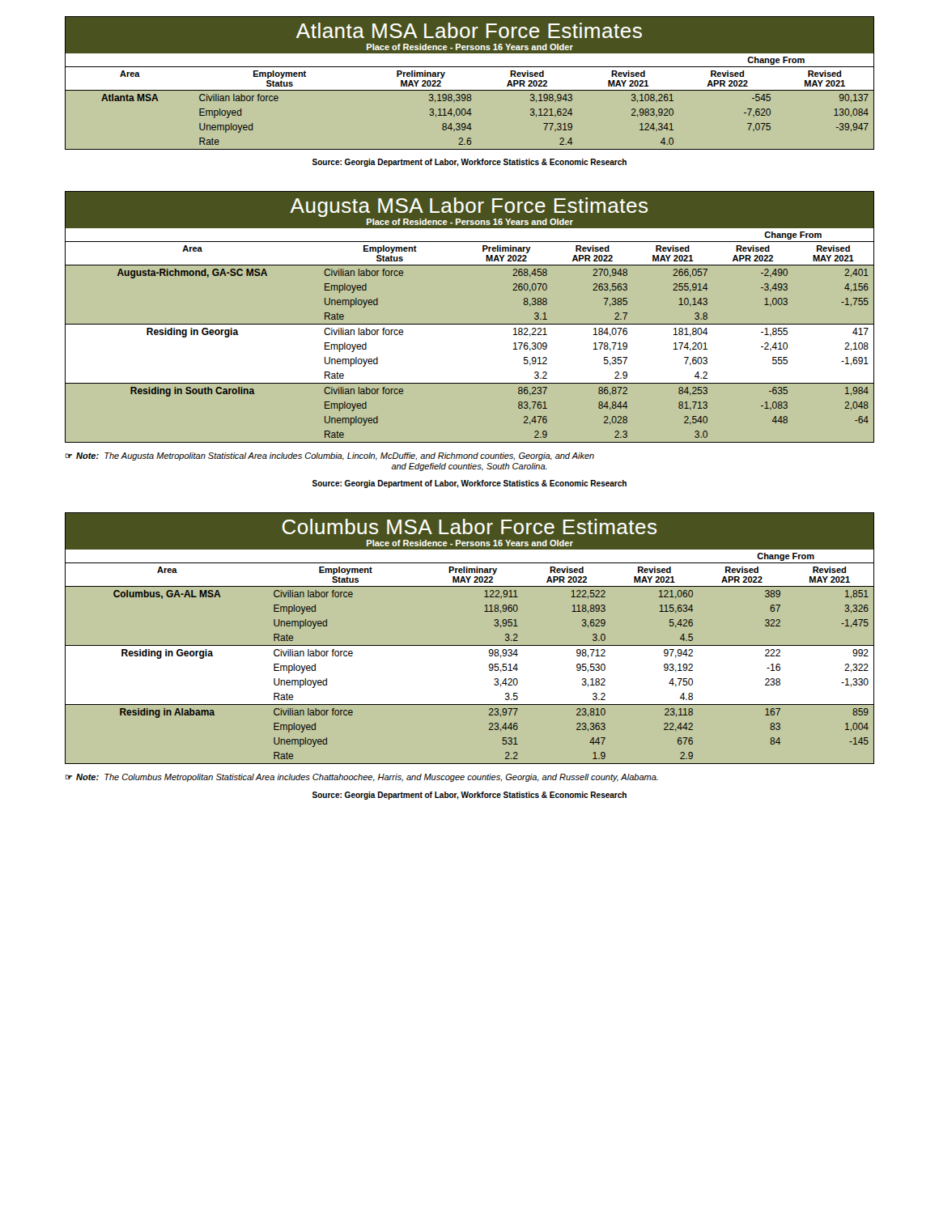| Atlanta MSA Labor Force Estimates Place of Residence - Persons 16 Years and Older |
| | | | | | Change From |
| Area | Employment Status | Preliminary MAY 2022 | Revised APR 2022 | Revised MAY 2021 | Revised APR 2022 | Revised MAY 2021 |
| Atlanta MSA | Civilian labor force | 3,198,398 | 3,198,943 | 3,108,261 | -545 | 90,137 |
| Employed | 3,114,004 | 3,121,624 | 2,983,920 | -7,620 | 130,084 |
| Unemployed | 84,394 | 77,319 | 124,341 | 7,075 | -39,947 |
| Rate | 2.6 | 2.4 | 4.0 | | |
Source: Georgia Department of Labor, Workforce Statistics & Economic Research
| Augusta MSA Labor Force Estimates Place of Residence - Persons 16 Years and Older |
| | | | | | Change From |
| Area | Employment Status | Preliminary MAY 2022 | Revised APR 2022 | Revised MAY 2021 | Revised APR 2022 | Revised MAY 2021 |
| Augusta-Richmond, GA-SC MSA | Civilian labor force | 268,458 | 270,948 | 266,057 | -2,490 | 2,401 |
| Employed | 260,070 | 263,563 | 255,914 | -3,493 | 4,156 |
| Unemployed | 8,388 | 7,385 | 10,143 | 1,003 | -1,755 |
| Rate | 3.1 | 2.7 | 3.8 | | |
| Residing in Georgia | Civilian labor force | 182,221 | 184,076 | 181,804 | -1,855 | 417 |
| Employed | 176,309 | 178,719 | 174,201 | -2,410 | 2,108 |
| Unemployed | 5,912 | 5,357 | 7,603 | 555 | -1,691 |
| Rate | 3.2 | 2.9 | 4.2 | | |
| Residing in South Carolina | Civilian labor force | 86,237 | 86,872 | 84,253 | -635 | 1,984 |
| Employed | 83,761 | 84,844 | 81,713 | -1,083 | 2,048 |
| Unemployed | 2,476 | 2,028 | 2,540 | 448 | -64 |
| Rate | 2.9 | 2.3 | 3.0 | | |
☞Note: The Augusta Metropolitan Statistical Area includes Columbia, Lincoln, McDuffie, and Richmond counties, Georgia, and Aiken and Edgefield counties, South Carolina.
Source: Georgia Department of Labor, Workforce Statistics & Economic Research
| Columbus MSA Labor Force Estimates Place of Residence - Persons 16 Years and Older |
| | | | | | Change From |
| Area | Employment Status | Preliminary MAY 2022 | Revised APR 2022 | Revised MAY 2021 | Revised APR 2022 | Revised MAY 2021 |
| Columbus, GA-AL MSA | Civilian labor force | 122,911 | 122,522 | 121,060 | 389 | 1,851 |
| Employed | 118,960 | 118,893 | 115,634 | 67 | 3,326 |
| Unemployed | 3,951 | 3,629 | 5,426 | 322 | -1,475 |
| Rate | 3.2 | 3.0 | 4.5 | | |
| Residing in Georgia | Civilian labor force | 98,934 | 98,712 | 97,942 | 222 | 992 |
| Employed | 95,514 | 95,530 | 93,192 | -16 | 2,322 |
| Unemployed | 3,420 | 3,182 | 4,750 | 238 | -1,330 |
| Rate | 3.5 | 3.2 | 4.8 | | |
| Residing in Alabama | Civilian labor force | 23,977 | 23,810 | 23,118 | 167 | 859 |
| Employed | 23,446 | 23,363 | 22,442 | 83 | 1,004 |
| Unemployed | 531 | 447 | 676 | 84 | -145 |
| Rate | 2.2 | 1.9 | 2.9 | | |
☞Note: The Columbus Metropolitan Statistical Area includes Chattahoochee, Harris, and Muscogee counties, Georgia, and Russell county, Alabama.
Source: Georgia Department of Labor, Workforce Statistics & Economic Research